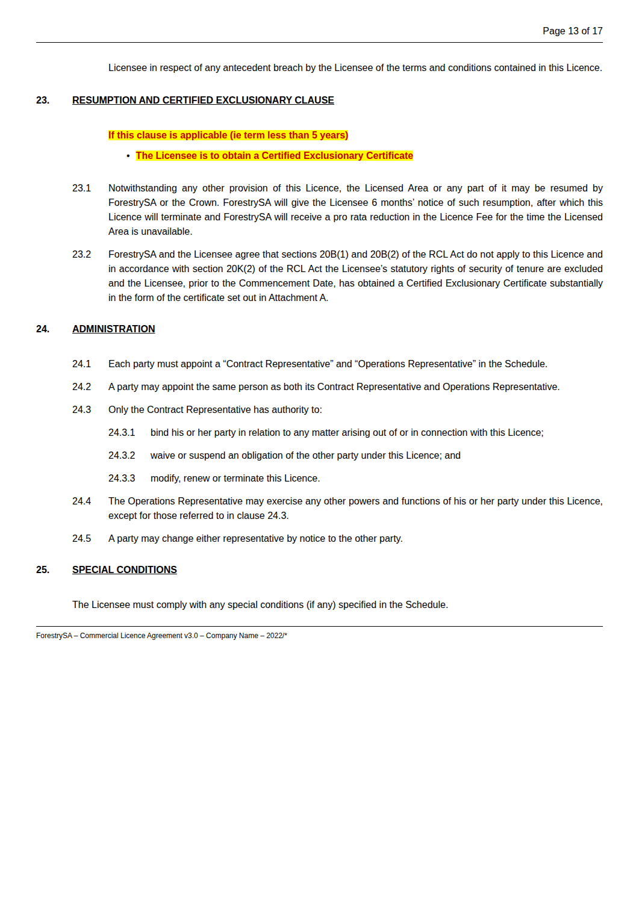Page 13 of 17
Licensee in respect of any antecedent breach by the Licensee of the terms and conditions contained in this Licence.
23.
RESUMPTION AND CERTIFIED EXCLUSIONARY CLAUSE
If this clause is applicable (ie term less than 5 years)
The Licensee is to obtain a Certified Exclusionary Certificate
23.1 Notwithstanding any other provision of this Licence, the Licensed Area or any part of it may be resumed by ForestrySA or the Crown. ForestrySA will give the Licensee 6 months’ notice of such resumption, after which this Licence will terminate and ForestrySA will receive a pro rata reduction in the Licence Fee for the time the Licensed Area is unavailable.
23.2 ForestrySA and the Licensee agree that sections 20B(1) and 20B(2) of the RCL Act do not apply to this Licence and in accordance with section 20K(2) of the RCL Act the Licensee’s statutory rights of security of tenure are excluded and the Licensee, prior to the Commencement Date, has obtained a Certified Exclusionary Certificate substantially in the form of the certificate set out in Attachment A.
24.
ADMINISTRATION
24.1 Each party must appoint a “Contract Representative” and “Operations Representative” in the Schedule.
24.2 A party may appoint the same person as both its Contract Representative and Operations Representative.
24.3 Only the Contract Representative has authority to:
24.3.1 bind his or her party in relation to any matter arising out of or in connection with this Licence;
24.3.2 waive or suspend an obligation of the other party under this Licence; and
24.3.3 modify, renew or terminate this Licence.
24.4 The Operations Representative may exercise any other powers and functions of his or her party under this Licence, except for those referred to in clause 24.3.
24.5 A party may change either representative by notice to the other party.
25.
SPECIAL CONDITIONS
The Licensee must comply with any special conditions (if any) specified in the Schedule.
ForestrySA – Commercial Licence Agreement v3.0 – Company Name – 2022/*